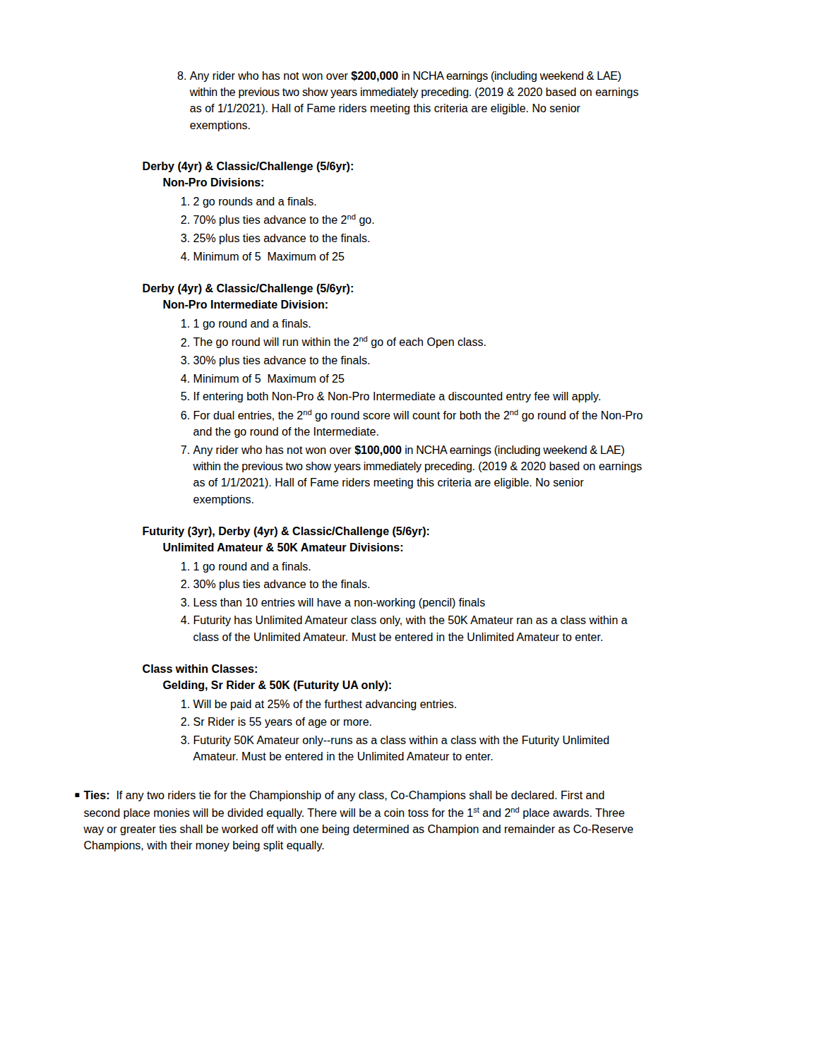Any rider who has not won over $200,000 in NCHA earnings (including weekend & LAE) within the previous two show years immediately preceding. (2019 & 2020 based on earnings as of 1/1/2021). Hall of Fame riders meeting this criteria are eligible. No senior exemptions.
Derby (4yr) & Classic/Challenge (5/6yr):
Non-Pro Divisions:
2 go rounds and a finals.
70% plus ties advance to the 2nd go.
25% plus ties advance to the finals.
Minimum of 5 Maximum of 25
Derby (4yr) & Classic/Challenge (5/6yr):
Non-Pro Intermediate Division:
1 go round and a finals.
The go round will run within the 2nd go of each Open class.
30% plus ties advance to the finals.
Minimum of 5 Maximum of 25
If entering both Non-Pro & Non-Pro Intermediate a discounted entry fee will apply.
For dual entries, the 2nd go round score will count for both the 2nd go round of the Non-Pro and the go round of the Intermediate.
Any rider who has not won over $100,000 in NCHA earnings (including weekend & LAE) within the previous two show years immediately preceding. (2019 & 2020 based on earnings as of 1/1/2021). Hall of Fame riders meeting this criteria are eligible. No senior exemptions.
Futurity (3yr), Derby (4yr) & Classic/Challenge (5/6yr):
Unlimited Amateur & 50K Amateur Divisions:
1 go round and a finals.
30% plus ties advance to the finals.
Less than 10 entries will have a non-working (pencil) finals
Futurity has Unlimited Amateur class only, with the 50K Amateur ran as a class within a class of the Unlimited Amateur. Must be entered in the Unlimited Amateur to enter.
Class within Classes:
Gelding, Sr Rider & 50K (Futurity UA only):
Will be paid at 25% of the furthest advancing entries.
Sr Rider is 55 years of age or more.
Futurity 50K Amateur only--runs as a class within a class with the Futurity Unlimited Amateur. Must be entered in the Unlimited Amateur to enter.
■
Ties: If any two riders tie for the Championship of any class, Co-Champions shall be declared. First and second place monies will be divided equally. There will be a coin toss for the 1st and 2nd place awards. Three way or greater ties shall be worked off with one being determined as Champion and remainder as Co-Reserve Champions, with their money being split equally.